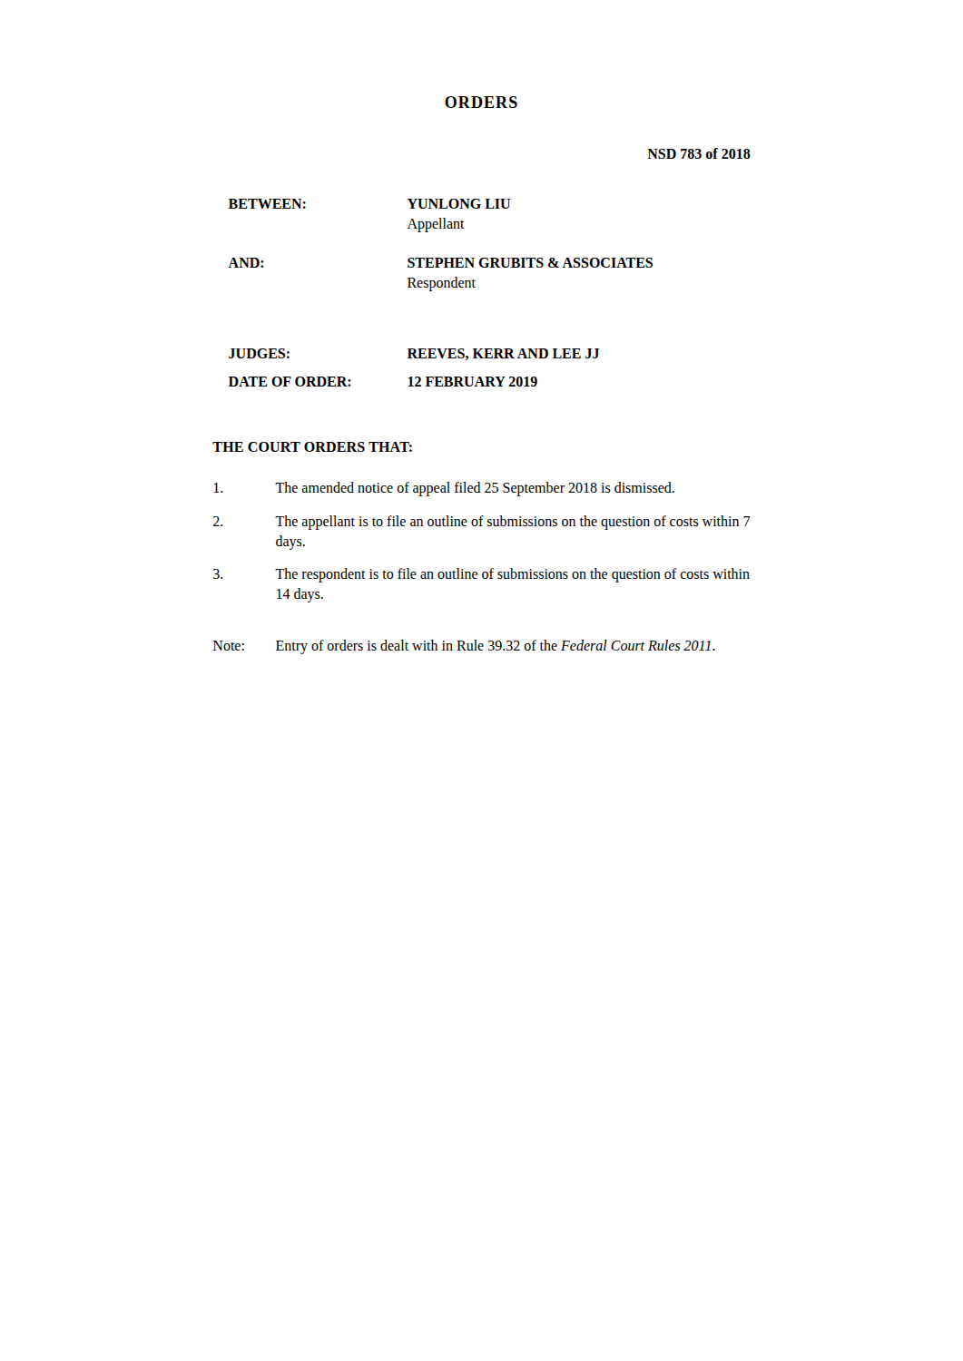ORDERS
NSD 783 of 2018
| BETWEEN: | Yunlong Liu Appellant |
| AND: | Stephen Grubits & Associates Respondent |
| JUDGES: | REEVES, KERR AND LEE JJ |
| DATE OF ORDER: | 12 FEBRUARY 2019 |
THE COURT ORDERS THAT:
The amended notice of appeal filed 25 September 2018 is dismissed.
The appellant is to file an outline of submissions on the question of costs within 7 days.
The respondent is to file an outline of submissions on the question of costs within 14 days.
Note: Entry of orders is dealt with in Rule 39.32 of the Federal Court Rules 2011.